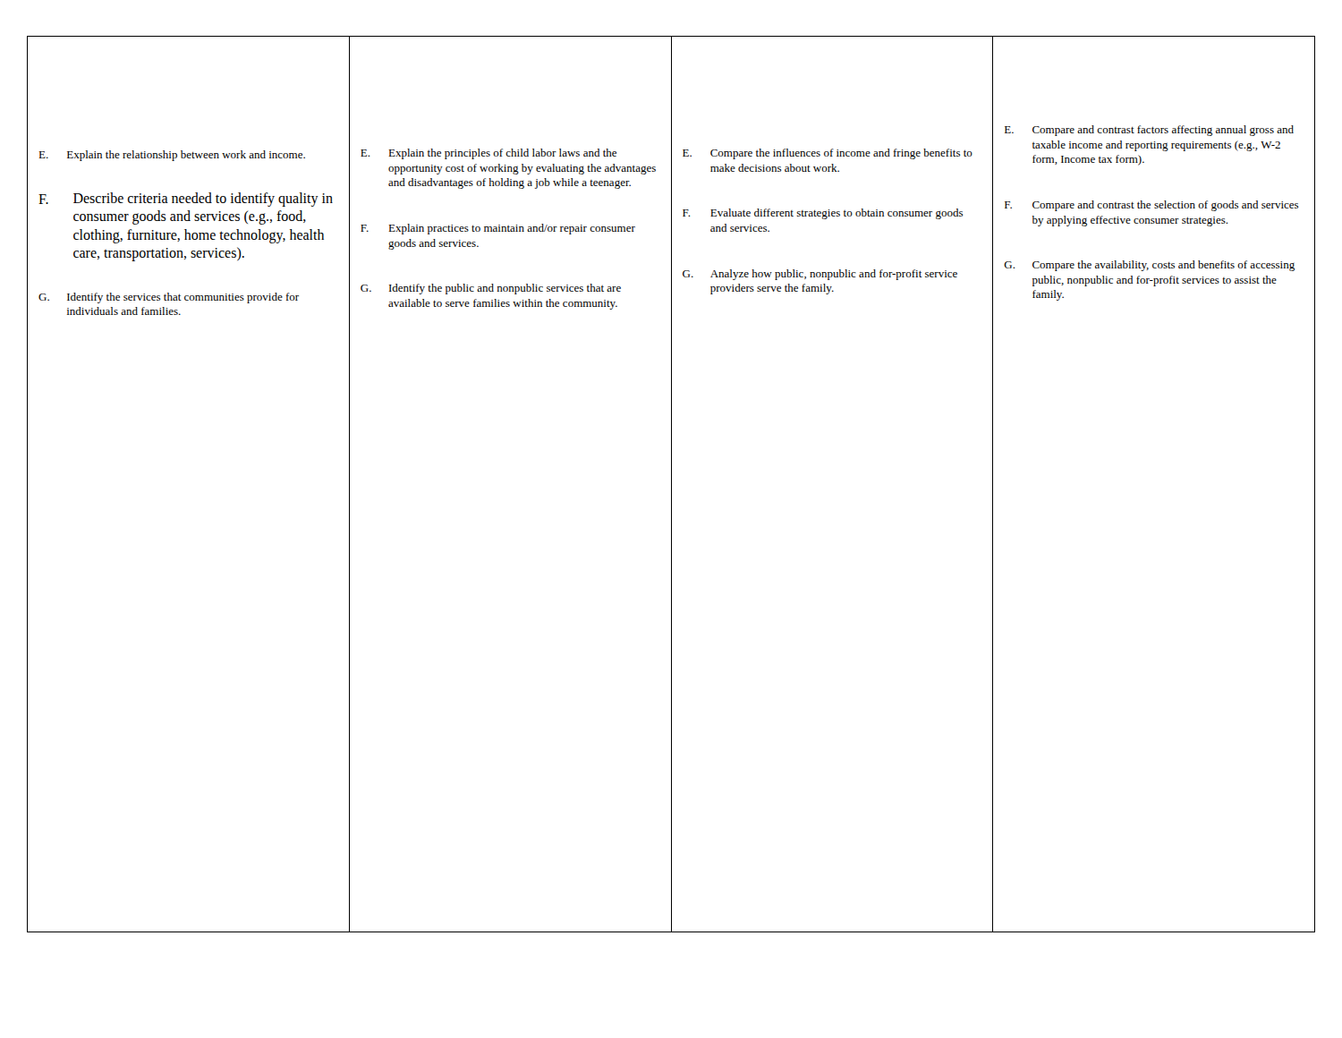| E. Explain the relationship between work and income. F. Describe criteria needed to identify quality in consumer goods and services (e.g., food, clothing, furniture, home technology, health care, transportation, services). G. Identify the services that communities provide for individuals and families. | E. Explain the principles of child labor laws and the opportunity cost of working by evaluating the advantages and disadvantages of holding a job while a teenager. F. Explain practices to maintain and/or repair consumer goods and services. G. Identify the public and nonpublic services that are available to serve families within the community. | E. Compare the influences of income and fringe benefits to make decisions about work. F. Evaluate different strategies to obtain consumer goods and services. G. Analyze how public, nonpublic and for-profit service providers serve the family. | E. Compare and contrast factors affecting annual gross and taxable income and reporting requirements (e.g., W-2 form, Income tax form). F. Compare and contrast the selection of goods and services by applying effective consumer strategies. G. Compare the availability, costs and benefits of accessing public, nonpublic and for-profit services to assist the family. |